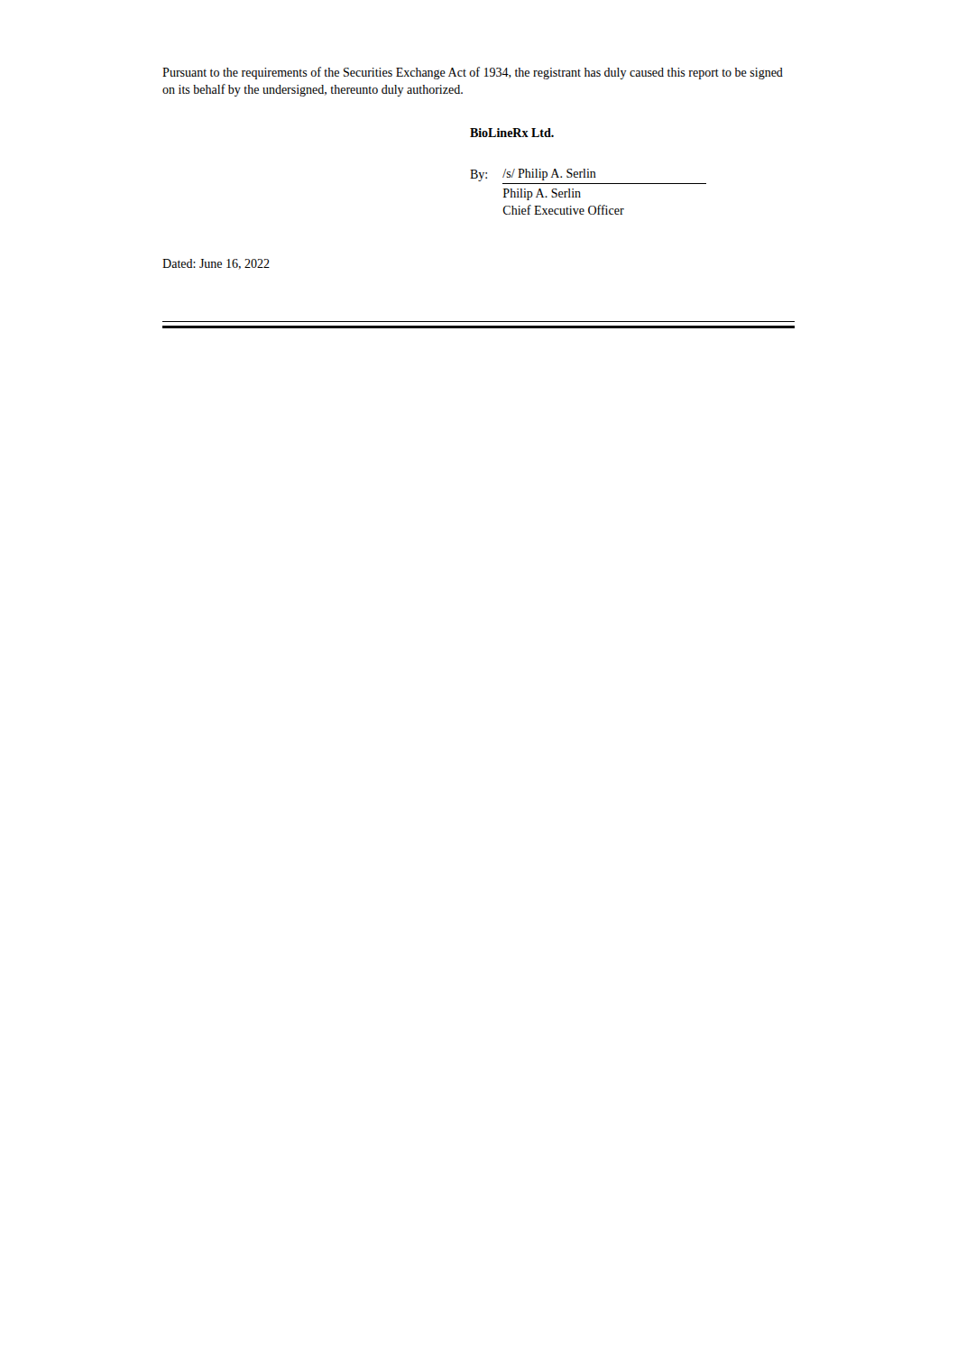Pursuant to the requirements of the Securities Exchange Act of 1934, the registrant has duly caused this report to be signed on its behalf by the undersigned, thereunto duly authorized.
BioLineRx Ltd.
| By: | /s/ Philip A. Serlin |
Philip A. Serlin
Chief Executive Officer
Dated: June 16, 2022